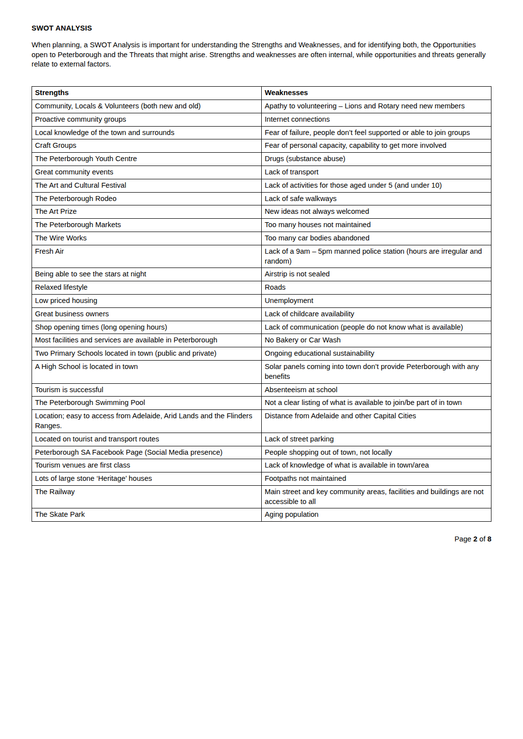SWOT ANALYSIS
When planning, a SWOT Analysis is important for understanding the Strengths and Weaknesses, and for identifying both, the Opportunities open to Peterborough and the Threats that might arise. Strengths and weaknesses are often internal, while opportunities and threats generally relate to external factors.
| Strengths | Weaknesses |
| --- | --- |
| Community, Locals & Volunteers (both new and old) | Apathy to volunteering – Lions and Rotary need new members |
| Proactive community groups | Internet connections |
| Local knowledge of the town and surrounds | Fear of failure, people don’t feel supported or able to join groups |
| Craft Groups | Fear of personal capacity, capability to get more involved |
| The Peterborough Youth Centre | Drugs (substance abuse) |
| Great community events | Lack of transport |
| The Art and Cultural Festival | Lack of activities for those aged under 5 (and under 10) |
| The Peterborough Rodeo | Lack of safe walkways |
| The Art Prize | New ideas not always welcomed |
| The Peterborough Markets | Too many houses not maintained |
| The Wire Works | Too many car bodies abandoned |
| Fresh Air | Lack of a 9am – 5pm manned police station (hours are irregular and random) |
| Being able to see the stars at night | Airstrip is not sealed |
| Relaxed lifestyle | Roads |
| Low priced housing | Unemployment |
| Great business owners | Lack of childcare availability |
| Shop opening times (long opening hours) | Lack of communication (people do not know what is available) |
| Most facilities and services are available in Peterborough | No Bakery or Car Wash |
| Two Primary Schools located in town (public and private) | Ongoing educational sustainability |
| A High School is located in town | Solar panels coming into town don’t provide Peterborough with any benefits |
| Tourism is successful | Absenteeism at school |
| The Peterborough Swimming Pool | Not a clear listing of what is available to join/be part of in town |
| Location; easy to access from Adelaide, Arid Lands and the Flinders Ranges. | Distance from Adelaide and other Capital Cities |
| Located on tourist and transport routes | Lack of street parking |
| Peterborough SA Facebook Page (Social Media presence) | People shopping out of town, not locally |
| Tourism venues are first class | Lack of knowledge of what is available in town/area |
| Lots of large stone ‘Heritage’ houses | Footpaths not maintained |
| The Railway | Main street and key community areas, facilities and buildings are not accessible to all |
| The Skate Park | Aging population |
Page 2 of 8